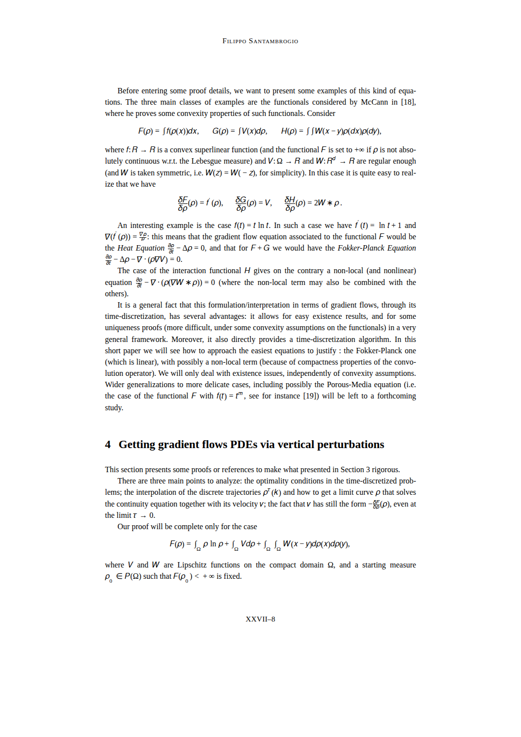Filippo Santambrogio
Before entering some proof details, we want to present some examples of this kind of equations. The three main classes of examples are the functionals considered by McCann in [18], where he proves some convexity properties of such functionals. Consider
F(ρ)= ∫f(ρ(x))dx, G(ρ)= ∫V(x)dρ, H(ρ)= ∫∫W(x−y)ρ(dx)ρ(dy),
where f:R→R is a convex superlinear function (and the functional F is set to +∞ if ρ is not absolutely continuous w.r.t. the Lebesgue measure) and V:Ω→R and W:Rd→R are regular enough (and W is taken symmetric, i.e. W(z)=W(−z), for simplicity). In this case it is quite easy to realize that we have
δFδρ (ρ)=f′(ρ), δGδρ (ρ)=V, δHδρ (ρ)=2W∗ρ.
An interesting example is the case f(t)=tlnt. In such a case we have f′(t)=lnt+1 and ∇(f′(ρ))=∇ρρ: this means that the gradient flow equation associated to the functional F would be the Heat Equation ∂ρ∂t−Δρ=0, and that for F+G we would have the Fokker-Planck Equation ∂ρ∂t−Δρ−∇·(ρ∇V)=0.
The case of the interaction functional H gives on the contrary a non-local (and nonlinear) equation ∂ρ∂t−∇·(ρ(∇W∗ρ))=0 (where the non-local term may also be combined with the others).
It is a general fact that this formulation/interpretation in terms of gradient flows, through its time-discretization, has several advantages: it allows for easy existence results, and for some uniqueness proofs (more difficult, under some convexity assumptions on the functionals) in a very general framework. Moreover, it also directly provides a time-discretization algorithm. In this short paper we will see how to approach the easiest equations to justify : the Fokker-Planck one (which is linear), with possibly a non-local term (because of compactness properties of the convolution operator). We will only deal with existence issues, independently of convexity assumptions. Wider generalizations to more delicate cases, including possibly the Porous-Media equation (i.e. the case of the functional F with f(t)=tm, see for instance [19]) will be left to a forthcoming study.
4 Getting gradient flows PDEs via vertical perturbations
This section presents some proofs or references to make what presented in Section 3 rigorous.
There are three main points to analyze: the optimality conditions in the time-discretized problems; the interpolation of the discrete trajectories ρτ(k) and how to get a limit curve ρ that solves the continuity equation together with its velocity v; the fact that v has still the form −δFδρ(ρ), even at the limit τ→0.
Our proof will be complete only for the case
F(ρ)= ∫Ωρlnρ + ∫ΩVdρ + ∫Ω∫Ω W(x−y)dρ(x)dρ(y),
where V and W are Lipschitz functions on the compact domain Ω, and a starting measure ρ0∈P(Ω) such that F(ρ0)<+∞ is fixed.
XXVII–8